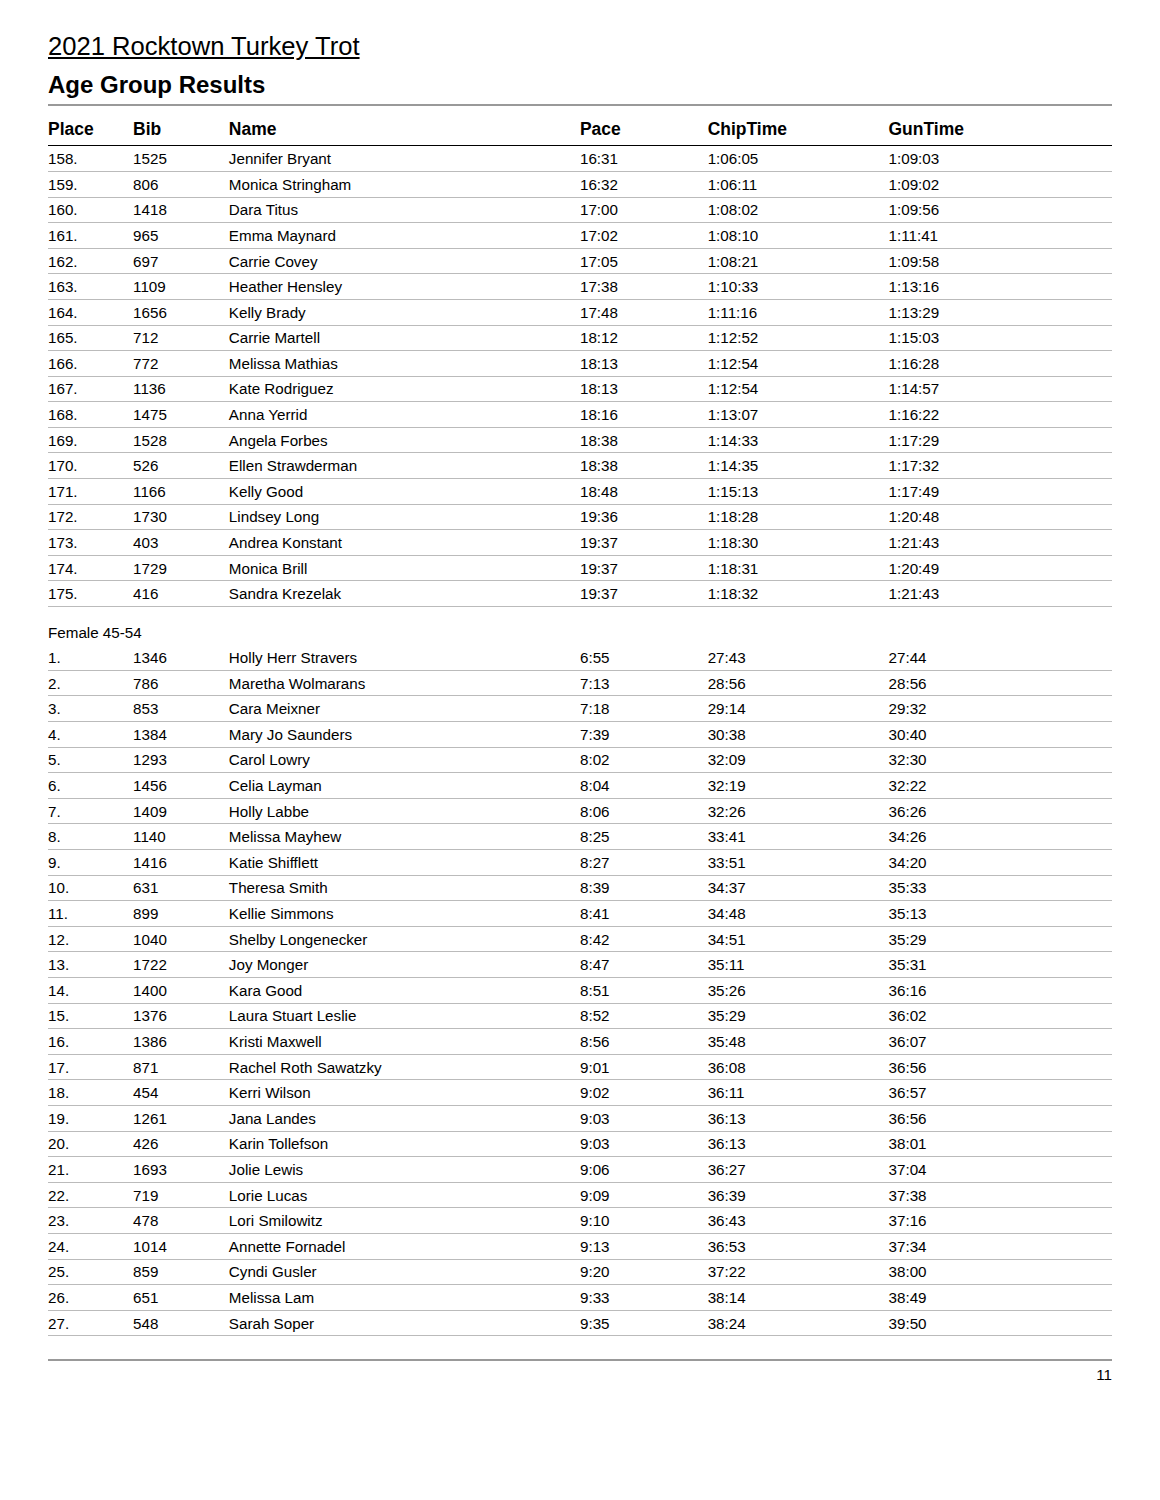2021 Rocktown Turkey Trot
Age Group Results
| Place | Bib | Name | Pace | ChipTime | GunTime |
| --- | --- | --- | --- | --- | --- |
| 158. | 1525 | Jennifer Bryant | 16:31 | 1:06:05 | 1:09:03 |
| 159. | 806 | Monica Stringham | 16:32 | 1:06:11 | 1:09:02 |
| 160. | 1418 | Dara Titus | 17:00 | 1:08:02 | 1:09:56 |
| 161. | 965 | Emma Maynard | 17:02 | 1:08:10 | 1:11:41 |
| 162. | 697 | Carrie Covey | 17:05 | 1:08:21 | 1:09:58 |
| 163. | 1109 | Heather Hensley | 17:38 | 1:10:33 | 1:13:16 |
| 164. | 1656 | Kelly Brady | 17:48 | 1:11:16 | 1:13:29 |
| 165. | 712 | Carrie Martell | 18:12 | 1:12:52 | 1:15:03 |
| 166. | 772 | Melissa Mathias | 18:13 | 1:12:54 | 1:16:28 |
| 167. | 1136 | Kate Rodriguez | 18:13 | 1:12:54 | 1:14:57 |
| 168. | 1475 | Anna Yerrid | 18:16 | 1:13:07 | 1:16:22 |
| 169. | 1528 | Angela Forbes | 18:38 | 1:14:33 | 1:17:29 |
| 170. | 526 | Ellen Strawderman | 18:38 | 1:14:35 | 1:17:32 |
| 171. | 1166 | Kelly Good | 18:48 | 1:15:13 | 1:17:49 |
| 172. | 1730 | Lindsey Long | 19:36 | 1:18:28 | 1:20:48 |
| 173. | 403 | Andrea Konstant | 19:37 | 1:18:30 | 1:21:43 |
| 174. | 1729 | Monica Brill | 19:37 | 1:18:31 | 1:20:49 |
| 175. | 416 | Sandra Krezelak | 19:37 | 1:18:32 | 1:21:43 |
| Female 45-54 |
| 1. | 1346 | Holly Herr Stravers | 6:55 | 27:43 | 27:44 |
| 2. | 786 | Maretha Wolmarans | 7:13 | 28:56 | 28:56 |
| 3. | 853 | Cara Meixner | 7:18 | 29:14 | 29:32 |
| 4. | 1384 | Mary Jo Saunders | 7:39 | 30:38 | 30:40 |
| 5. | 1293 | Carol Lowry | 8:02 | 32:09 | 32:30 |
| 6. | 1456 | Celia Layman | 8:04 | 32:19 | 32:22 |
| 7. | 1409 | Holly Labbe | 8:06 | 32:26 | 36:26 |
| 8. | 1140 | Melissa Mayhew | 8:25 | 33:41 | 34:26 |
| 9. | 1416 | Katie Shifflett | 8:27 | 33:51 | 34:20 |
| 10. | 631 | Theresa Smith | 8:39 | 34:37 | 35:33 |
| 11. | 899 | Kellie Simmons | 8:41 | 34:48 | 35:13 |
| 12. | 1040 | Shelby Longenecker | 8:42 | 34:51 | 35:29 |
| 13. | 1722 | Joy Monger | 8:47 | 35:11 | 35:31 |
| 14. | 1400 | Kara Good | 8:51 | 35:26 | 36:16 |
| 15. | 1376 | Laura Stuart Leslie | 8:52 | 35:29 | 36:02 |
| 16. | 1386 | Kristi Maxwell | 8:56 | 35:48 | 36:07 |
| 17. | 871 | Rachel Roth Sawatzky | 9:01 | 36:08 | 36:56 |
| 18. | 454 | Kerri Wilson | 9:02 | 36:11 | 36:57 |
| 19. | 1261 | Jana Landes | 9:03 | 36:13 | 36:56 |
| 20. | 426 | Karin Tollefson | 9:03 | 36:13 | 38:01 |
| 21. | 1693 | Jolie Lewis | 9:06 | 36:27 | 37:04 |
| 22. | 719 | Lorie Lucas | 9:09 | 36:39 | 37:38 |
| 23. | 478 | Lori Smilowitz | 9:10 | 36:43 | 37:16 |
| 24. | 1014 | Annette Fornadel | 9:13 | 36:53 | 37:34 |
| 25. | 859 | Cyndi Gusler | 9:20 | 37:22 | 38:00 |
| 26. | 651 | Melissa Lam | 9:33 | 38:14 | 38:49 |
| 27. | 548 | Sarah Soper | 9:35 | 38:24 | 39:50 |
11